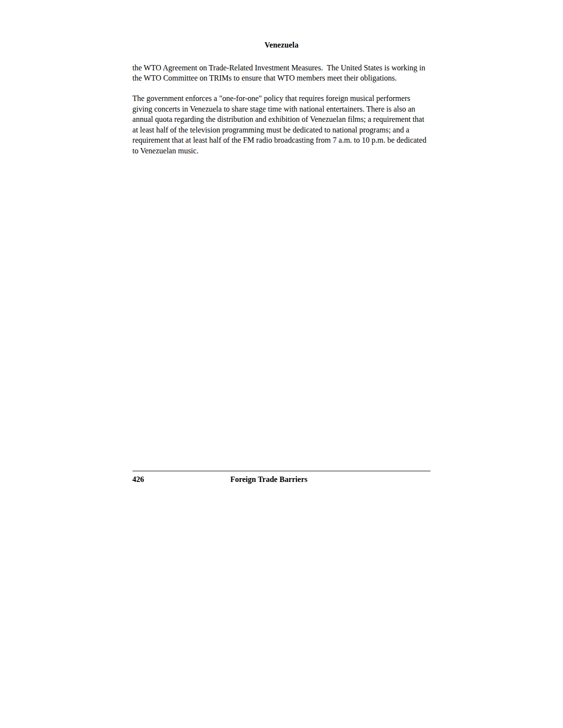Venezuela
the WTO Agreement on Trade-Related Investment Measures. The United States is working in the WTO Committee on TRIMs to ensure that WTO members meet their obligations.
The government enforces a "one-for-one" policy that requires foreign musical performers giving concerts in Venezuela to share stage time with national entertainers. There is also an annual quota regarding the distribution and exhibition of Venezuelan films; a requirement that at least half of the television programming must be dedicated to national programs; and a requirement that at least half of the FM radio broadcasting from 7 a.m. to 10 p.m. be dedicated to Venezuelan music.
426 Foreign Trade Barriers